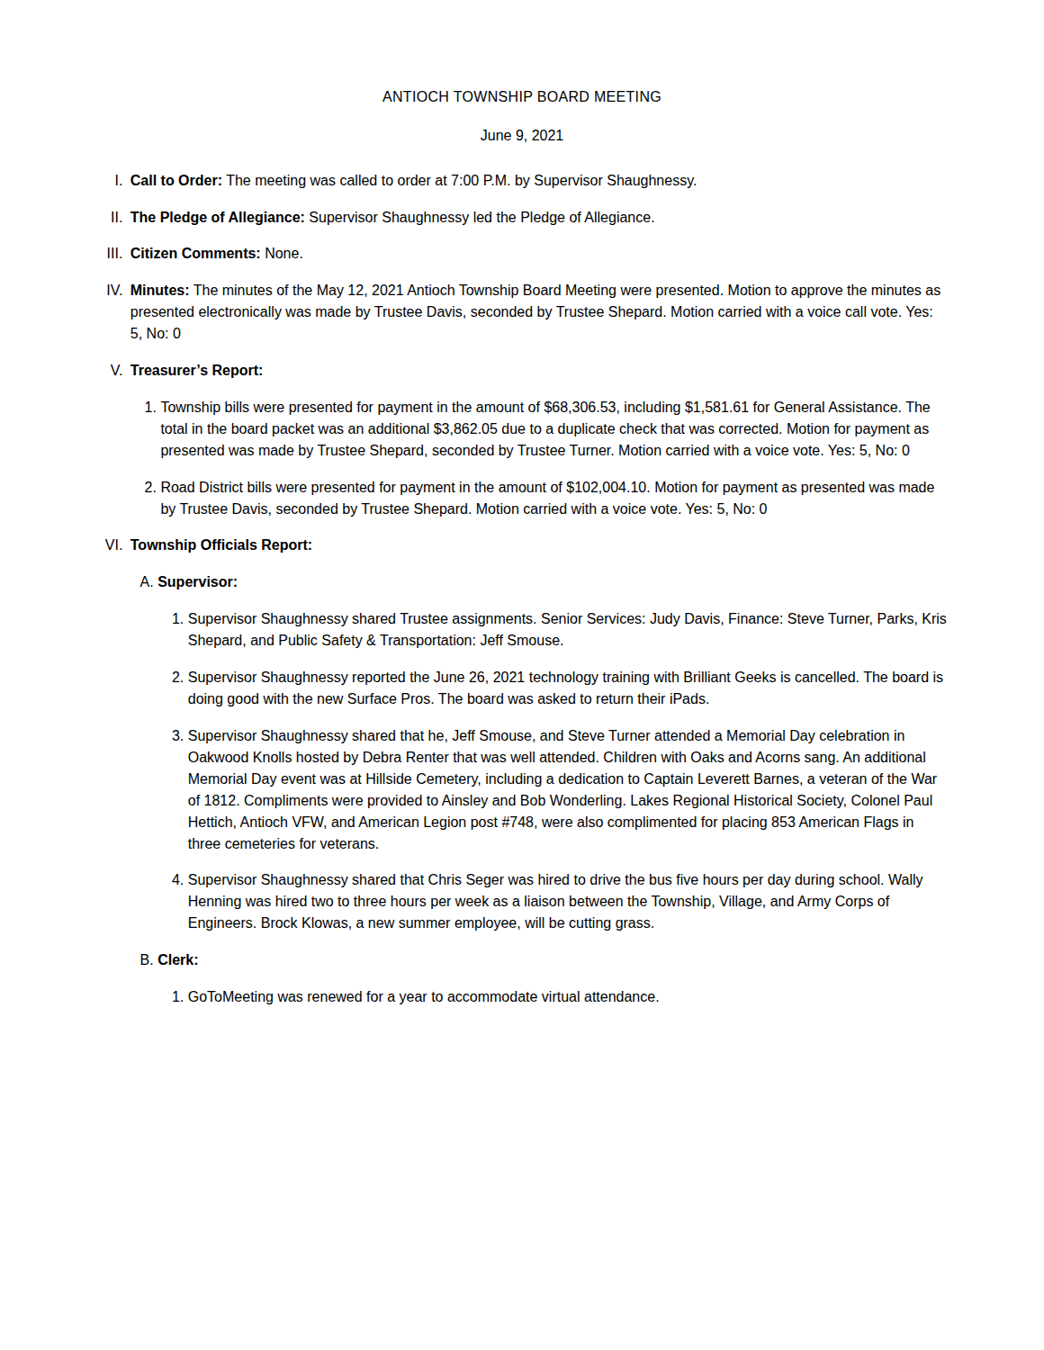ANTIOCH TOWNSHIP BOARD MEETING
June 9, 2021
Call to Order: The meeting was called to order at 7:00 P.M. by Supervisor Shaughnessy.
The Pledge of Allegiance: Supervisor Shaughnessy led the Pledge of Allegiance.
Citizen Comments: None.
Minutes: The minutes of the May 12, 2021 Antioch Township Board Meeting were presented. Motion to approve the minutes as presented electronically was made by Trustee Davis, seconded by Trustee Shepard. Motion carried with a voice call vote. Yes: 5, No: 0
Treasurer’s Report:
Township bills were presented for payment in the amount of $68,306.53, including $1,581.61 for General Assistance. The total in the board packet was an additional $3,862.05 due to a duplicate check that was corrected. Motion for payment as presented was made by Trustee Shepard, seconded by Trustee Turner. Motion carried with a voice vote. Yes: 5, No: 0
Road District bills were presented for payment in the amount of $102,004.10. Motion for payment as presented was made by Trustee Davis, seconded by Trustee Shepard. Motion carried with a voice vote. Yes: 5, No: 0
Township Officials Report:
Supervisor:
Supervisor Shaughnessy shared Trustee assignments. Senior Services: Judy Davis, Finance: Steve Turner, Parks, Kris Shepard, and Public Safety & Transportation: Jeff Smouse.
Supervisor Shaughnessy reported the June 26, 2021 technology training with Brilliant Geeks is cancelled. The board is doing good with the new Surface Pros. The board was asked to return their iPads.
Supervisor Shaughnessy shared that he, Jeff Smouse, and Steve Turner attended a Memorial Day celebration in Oakwood Knolls hosted by Debra Renter that was well attended. Children with Oaks and Acorns sang. An additional Memorial Day event was at Hillside Cemetery, including a dedication to Captain Leverett Barnes, a veteran of the War of 1812. Compliments were provided to Ainsley and Bob Wonderling. Lakes Regional Historical Society, Colonel Paul Hettich, Antioch VFW, and American Legion post #748, were also complimented for placing 853 American Flags in three cemeteries for veterans.
Supervisor Shaughnessy shared that Chris Seger was hired to drive the bus five hours per day during school. Wally Henning was hired two to three hours per week as a liaison between the Township, Village, and Army Corps of Engineers. Brock Klowas, a new summer employee, will be cutting grass.
Clerk:
GoToMeeting was renewed for a year to accommodate virtual attendance.